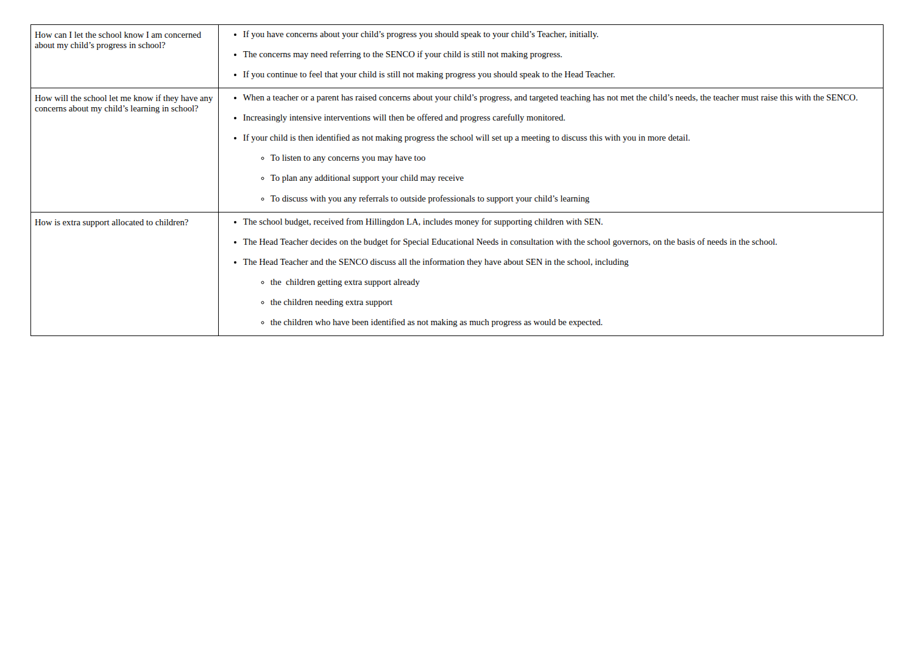| How can I let the school know I am concerned about my child’s progress in school? | If you have concerns about your child’s progress you should speak to your child’s Teacher, initially. The concerns may need referring to the SENCO if your child is still not making progress. If you continue to feel that your child is still not making progress you should speak to the Head Teacher. |
| How will the school let me know if they have any concerns about my child’s learning in school? | When a teacher or a parent has raised concerns about your child’s progress, and targeted teaching has not met the child’s needs, the teacher must raise this with the SENCO. Increasingly intensive interventions will then be offered and progress carefully monitored. If your child is then identified as not making progress the school will set up a meeting to discuss this with you in more detail. To listen to any concerns you may have too To plan any additional support your child may receive To discuss with you any referrals to outside professionals to support your child’s learning |
| How is extra support allocated to children? | The school budget, received from Hillingdon LA, includes money for supporting children with SEN. The Head Teacher decides on the budget for Special Educational Needs in consultation with the school governors, on the basis of needs in the school. The Head Teacher and the SENCO discuss all the information they have about SEN in the school, including the children getting extra support already the children needing extra support the children who have been identified as not making as much progress as would be expected. |